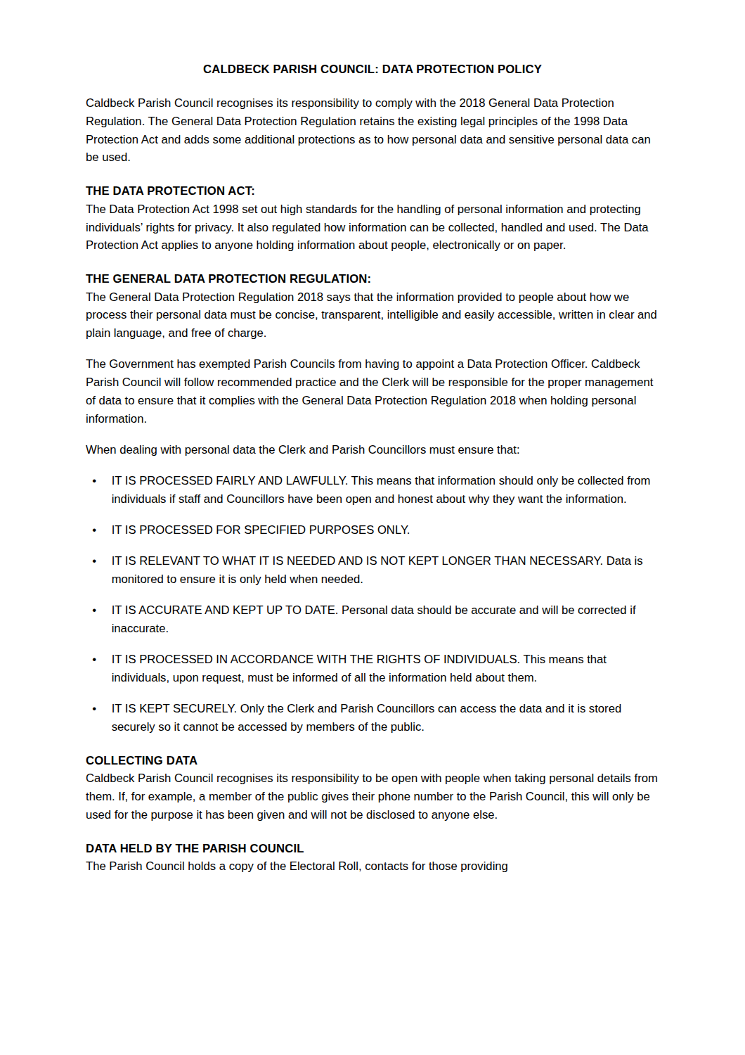CALDBECK PARISH COUNCIL: DATA PROTECTION POLICY
Caldbeck Parish Council recognises its responsibility to comply with the 2018 General Data Protection Regulation. The General Data Protection Regulation retains the existing legal principles of the 1998 Data Protection Act and adds some additional protections as to how personal data and sensitive personal data can be used.
THE DATA PROTECTION ACT:
The Data Protection Act 1998 set out high standards for the handling of personal information and protecting individuals’ rights for privacy. It also regulated how information can be collected, handled and used. The Data Protection Act applies to anyone holding information about people, electronically or on paper.
THE GENERAL DATA PROTECTION REGULATION:
The General Data Protection Regulation 2018 says that the information provided to people about how we process their personal data must be concise, transparent, intelligible and easily accessible, written in clear and plain language, and free of charge.
The Government has exempted Parish Councils from having to appoint a Data Protection Officer. Caldbeck Parish Council will follow recommended practice and the Clerk will be responsible for the proper management of data to ensure that it complies with the General Data Protection Regulation 2018 when holding personal information.
When dealing with personal data the Clerk and Parish Councillors must ensure that:
IT IS PROCESSED FAIRLY AND LAWFULLY. This means that information should only be collected from individuals if staff and Councillors have been open and honest about why they want the information.
IT IS PROCESSED FOR SPECIFIED PURPOSES ONLY.
IT IS RELEVANT TO WHAT IT IS NEEDED AND IS NOT KEPT LONGER THAN NECESSARY. Data is monitored to ensure it is only held when needed.
IT IS ACCURATE AND KEPT UP TO DATE. Personal data should be accurate and will be corrected if inaccurate.
IT IS PROCESSED IN ACCORDANCE WITH THE RIGHTS OF INDIVIDUALS. This means that individuals, upon request, must be informed of all the information held about them.
IT IS KEPT SECURELY. Only the Clerk and Parish Councillors can access the data and it is stored securely so it cannot be accessed by members of the public.
COLLECTING DATA
Caldbeck Parish Council recognises its responsibility to be open with people when taking personal details from them. If, for example, a member of the public gives their phone number to the Parish Council, this will only be used for the purpose it has been given and will not be disclosed to anyone else.
DATA HELD BY THE PARISH COUNCIL
The Parish Council holds a copy of the Electoral Roll, contacts for those providing